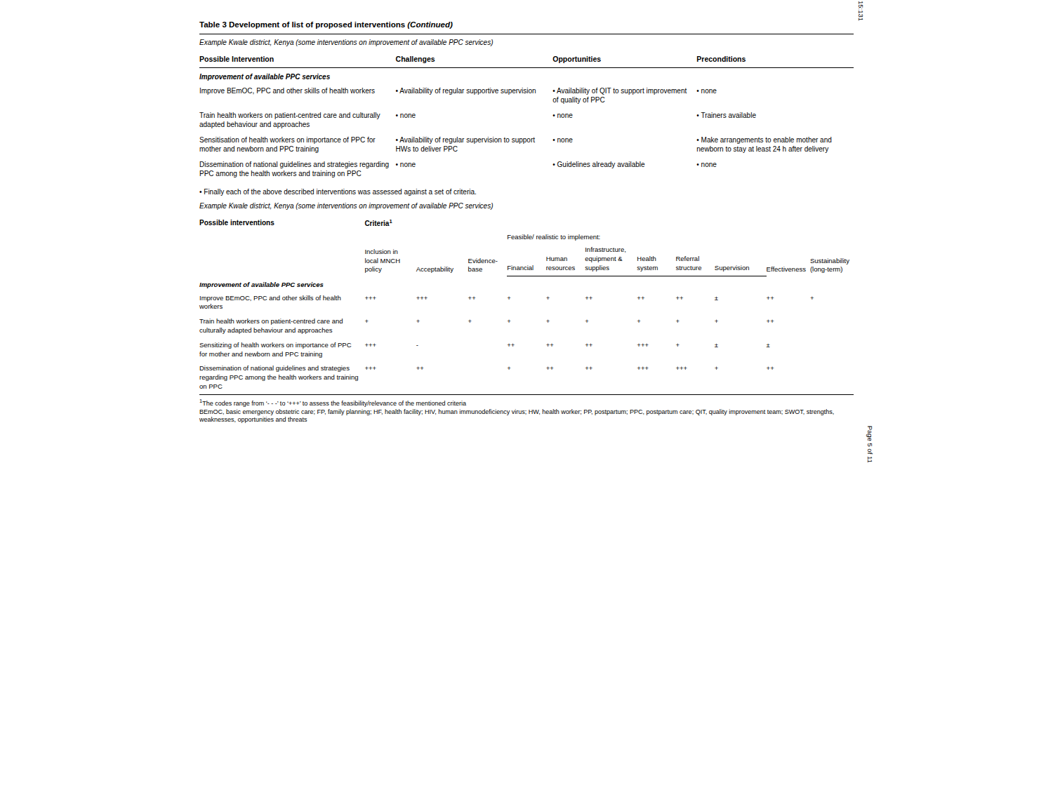Duysburgh et al. BMC Pregnancy and Childbirth (2015) 15:131
Table 3 Development of list of proposed interventions (Continued)
Example Kwale district, Kenya (some interventions on improvement of available PPC services)
| Possible Intervention | Challenges | Opportunities | Preconditions |
| --- | --- | --- | --- |
| Improvement of available PPC services |
| Improve BEmOC, PPC and other skills of health workers | • Availability of regular supportive supervision | • Availability of QIT to support improvement of quality of PPC | • none |
| Train health workers on patient-centred care and culturally adapted behaviour and approaches | • none | • none | • Trainers available |
| Sensitisation of health workers on importance of PPC for mother and newborn and PPC training | • Availability of regular supervision to support HWs to deliver PPC | • none | • Make arrangements to enable mother and newborn to stay at least 24 h after delivery |
| Dissemination of national guidelines and strategies regarding PPC among the health workers and training on PPC | • none | • Guidelines already available | • none |
• Finally each of the above described interventions was assessed against a set of criteria.
Example Kwale district, Kenya (some interventions on improvement of available PPC services)
| Possible interventions | Criteria 1 |
| --- | --- |
| Inclusion in local MNCH policy | Acceptability | Evidence-base | Feasible/ realistic to implement: | Effectiveness | Sustainability (long-term) |
| Financial | Human resources | Infrastructure, equipment & supplies | Health system | Referral structure | Supervision |
| Improvement of available PPC services |
| Improve BEmOC, PPC and other skills of health workers | +++ | +++ | ++ | + | + | ++ | ++ | ++ | ± | ++ | + |
| Train health workers on patient-centred care and culturally adapted behaviour and approaches | + | + | + | + | + | + | + | + | + | ++ | |
| Sensitizing of health workers on importance of PPC for mother and newborn and PPC training | +++ | - | | ++ | ++ | ++ | +++ | + | ± | ± | |
| Dissemination of national guidelines and strategies regarding PPC among the health workers and training on PPC | +++ | ++ | | + | ++ | ++ | +++ | +++ | + | ++ | |
1The codes range from ‘- - -’ to ‘+++’ to assess the feasibility/relevance of the mentioned criteria
BEmOC, basic emergency obstetric care; FP, family planning; HF, health facility; HIV, human immunodeficiency virus; HW, health worker; PP, postpartum; PPC, postpartum care; QIT, quality improvement team; SWOT, strengths, weaknesses, opportunities and threats
Page 5 of 11